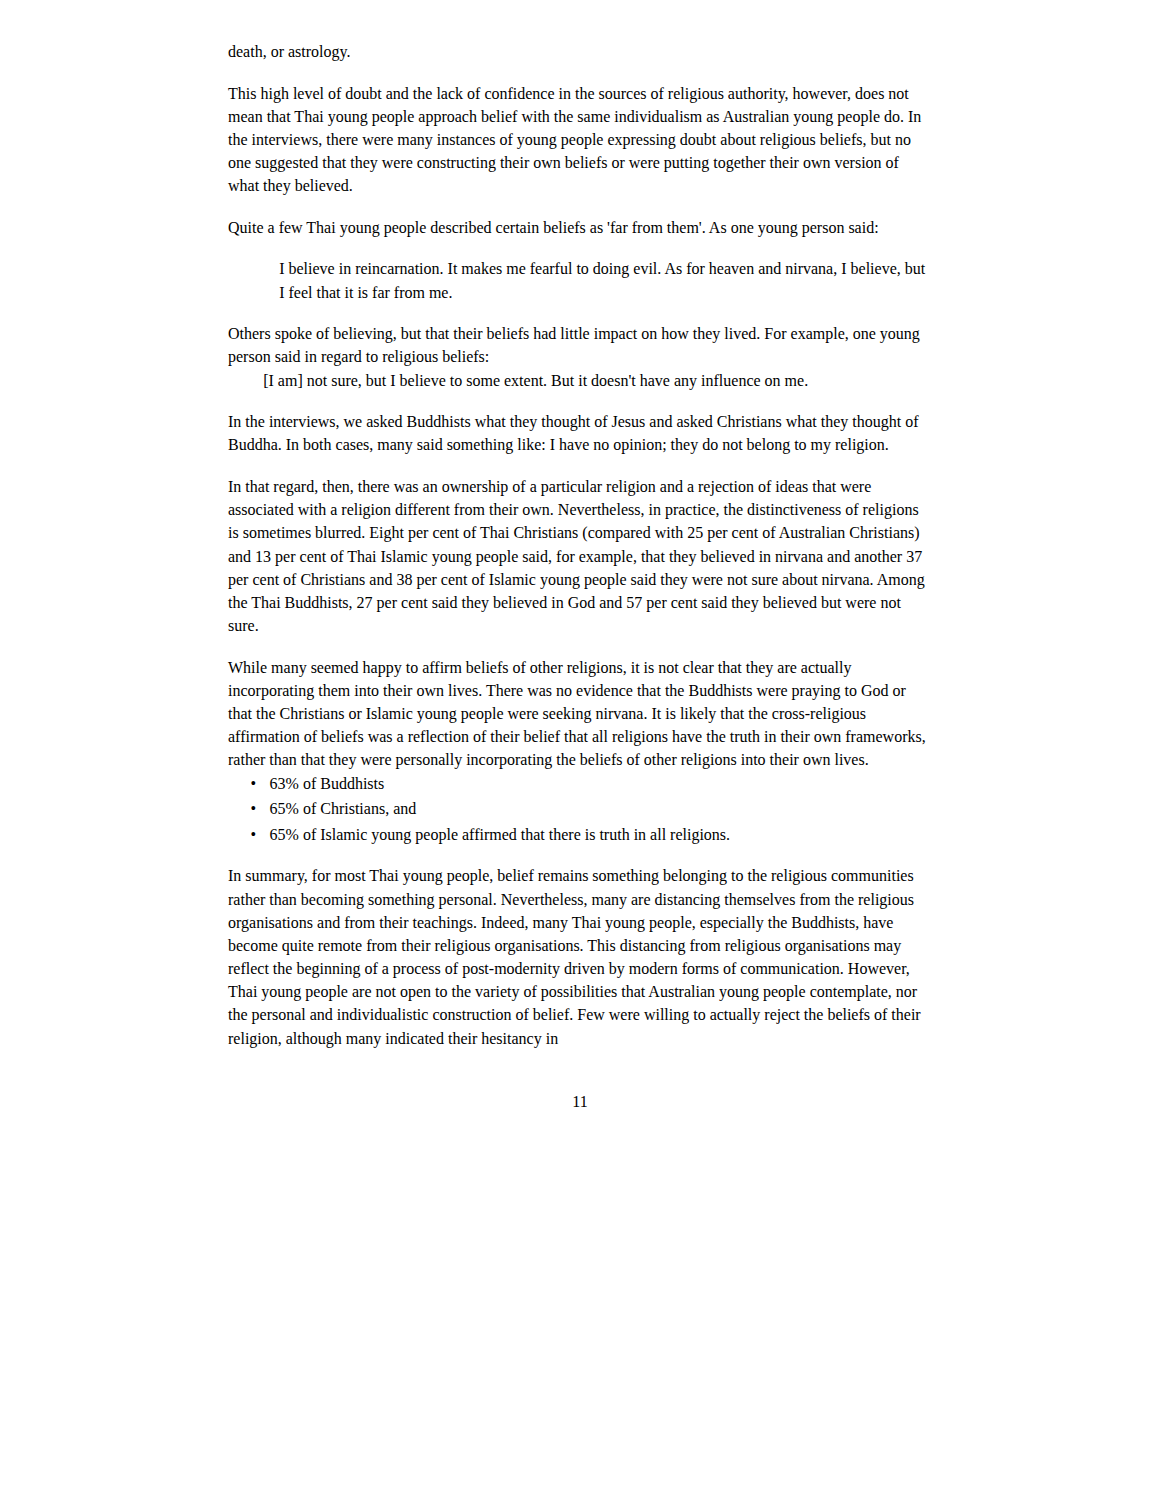death, or astrology.
This high level of doubt and the lack of confidence in the sources of religious authority, however, does not mean that Thai young people approach belief with the same individualism as Australian young people do. In the interviews, there were many instances of young people expressing doubt about religious beliefs, but no one suggested that they were constructing their own beliefs or were putting together their own version of what they believed.
Quite a few Thai young people described certain beliefs as 'far from them'. As one young person said:
I believe in reincarnation. It makes me fearful to doing evil. As for heaven and nirvana, I believe, but I feel that it is far from me.
Others spoke of believing, but that their beliefs had little impact on how they lived. For example, one young person said in regard to religious beliefs:
[I am] not sure, but I believe to some extent. But it doesn't have any influence on me.
In the interviews, we asked Buddhists what they thought of Jesus and asked Christians what they thought of Buddha. In both cases, many said something like: I have no opinion; they do not belong to my religion.
In that regard, then, there was an ownership of a particular religion and a rejection of ideas that were associated with a religion different from their own. Nevertheless, in practice, the distinctiveness of religions is sometimes blurred. Eight per cent of Thai Christians (compared with 25 per cent of Australian Christians) and 13 per cent of Thai Islamic young people said, for example, that they believed in nirvana and another 37 per cent of Christians and 38 per cent of Islamic young people said they were not sure about nirvana. Among the Thai Buddhists, 27 per cent said they believed in God and 57 per cent said they believed but were not sure.
While many seemed happy to affirm beliefs of other religions, it is not clear that they are actually incorporating them into their own lives. There was no evidence that the Buddhists were praying to God or that the Christians or Islamic young people were seeking nirvana. It is likely that the cross-religious affirmation of beliefs was a reflection of their belief that all religions have the truth in their own frameworks, rather than that they were personally incorporating the beliefs of other religions into their own lives.
63% of Buddhists
65% of Christians, and
65% of Islamic young people affirmed that there is truth in all religions.
In summary, for most Thai young people, belief remains something belonging to the religious communities rather than becoming something personal. Nevertheless, many are distancing themselves from the religious organisations and from their teachings. Indeed, many Thai young people, especially the Buddhists, have become quite remote from their religious organisations. This distancing from religious organisations may reflect the beginning of a process of post-modernity driven by modern forms of communication. However, Thai young people are not open to the variety of possibilities that Australian young people contemplate, nor the personal and individualistic construction of belief. Few were willing to actually reject the beliefs of their religion, although many indicated their hesitancy in
11